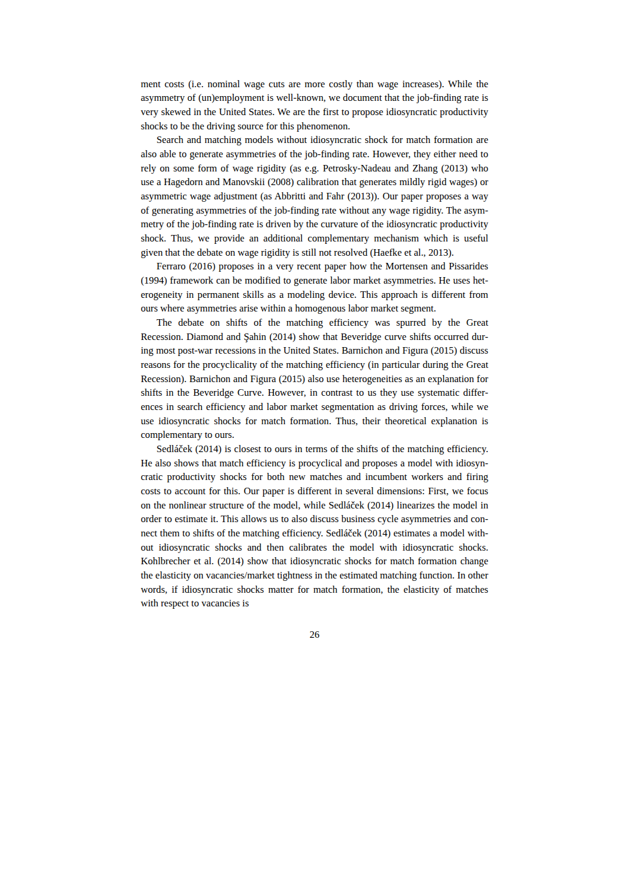ment costs (i.e. nominal wage cuts are more costly than wage increases). While the asymmetry of (un)employment is well-known, we document that the job-finding rate is very skewed in the United States. We are the first to propose idiosyncratic productivity shocks to be the driving source for this phenomenon.
Search and matching models without idiosyncratic shock for match formation are also able to generate asymmetries of the job-finding rate. However, they either need to rely on some form of wage rigidity (as e.g. Petrosky-Nadeau and Zhang (2013) who use a Hagedorn and Manovskii (2008) calibration that generates mildly rigid wages) or asymmetric wage adjustment (as Abbritti and Fahr (2013)). Our paper proposes a way of generating asymmetries of the job-finding rate without any wage rigidity. The asymmetry of the job-finding rate is driven by the curvature of the idiosyncratic productivity shock. Thus, we provide an additional complementary mechanism which is useful given that the debate on wage rigidity is still not resolved (Haefke et al., 2013).
Ferraro (2016) proposes in a very recent paper how the Mortensen and Pissarides (1994) framework can be modified to generate labor market asymmetries. He uses heterogeneity in permanent skills as a modeling device. This approach is different from ours where asymmetries arise within a homogenous labor market segment.
The debate on shifts of the matching efficiency was spurred by the Great Recession. Diamond and Şahin (2014) show that Beveridge curve shifts occurred during most post-war recessions in the United States. Barnichon and Figura (2015) discuss reasons for the procyclicality of the matching efficiency (in particular during the Great Recession). Barnichon and Figura (2015) also use heterogeneities as an explanation for shifts in the Beveridge Curve. However, in contrast to us they use systematic differences in search efficiency and labor market segmentation as driving forces, while we use idiosyncratic shocks for match formation. Thus, their theoretical explanation is complementary to ours.
Sedláček (2014) is closest to ours in terms of the shifts of the matching efficiency. He also shows that match efficiency is procyclical and proposes a model with idiosyncratic productivity shocks for both new matches and incumbent workers and firing costs to account for this. Our paper is different in several dimensions: First, we focus on the nonlinear structure of the model, while Sedláček (2014) linearizes the model in order to estimate it. This allows us to also discuss business cycle asymmetries and connect them to shifts of the matching efficiency. Sedláček (2014) estimates a model without idiosyncratic shocks and then calibrates the model with idiosyncratic shocks. Kohlbrecher et al. (2014) show that idiosyncratic shocks for match formation change the elasticity on vacancies/market tightness in the estimated matching function. In other words, if idiosyncratic shocks matter for match formation, the elasticity of matches with respect to vacancies is
26